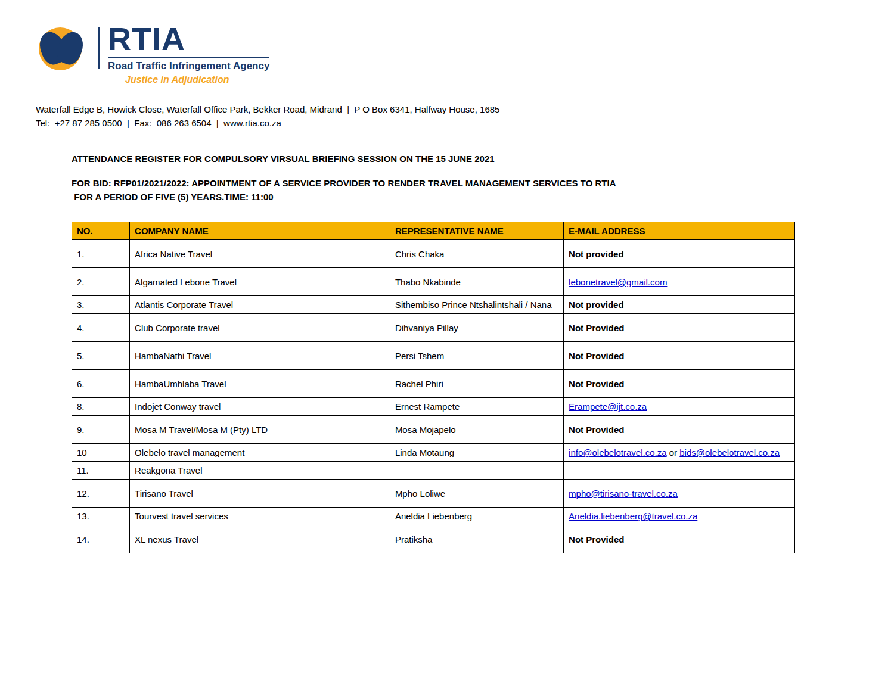RTIA
Road Traffic Infringement Agency
Justice in Adjudication
Waterfall Edge B, Howick Close, Waterfall Office Park, Bekker Road, Midrand | P O Box 6341, Halfway House, 1685
Tel: +27 87 285 0500 | Fax: 086 263 6504 | www.rtia.co.za
ATTENDANCE REGISTER FOR COMPULSORY VIRSUAL BRIEFING SESSION ON THE 15 JUNE 2021
FOR BID: RFP01/2021/2022: APPOINTMENT OF A SERVICE PROVIDER TO RENDER TRAVEL MANAGEMENT SERVICES TO RTIA
FOR A PERIOD OF FIVE (5) YEARS.TIME: 11:00
| NO. | COMPANY NAME | REPRESENTATIVE NAME | E-MAIL ADDRESS |
| --- | --- | --- | --- |
| 1. | Africa Native Travel | Chris Chaka | Not provided |
| 2. | Algamated Lebone Travel | Thabo Nkabinde | lebonetravel@gmail.com |
| 3. | Atlantis Corporate Travel | Sithembiso Prince Ntshalintshali / Nana | Not provided |
| 4. | Club Corporate travel | Dihvaniya Pillay | Not Provided |
| 5. | HambaNathi Travel | Persi Tshem | Not Provided |
| 6. | HambaUmhlaba Travel | Rachel Phiri | Not Provided |
| 8. | Indojet Conway travel | Ernest Rampete | Erampete@ijt.co.za |
| 9. | Mosa M Travel/Mosa M (Pty) LTD | Mosa Mojapelo | Not Provided |
| 10 | Olebelo travel management | Linda Motaung | info@olebelotravel.co.za or bids@olebelotravel.co.za |
| 11. | Reakgona Travel | | |
| 12. | Tirisano Travel | Mpho Loliwe | mpho@tirisano-travel.co.za |
| 13. | Tourvest travel services | Aneldia Liebenberg | Aneldia.liebenberg@travel.co.za |
| 14. | XL nexus Travel | Pratiksha | Not Provided |